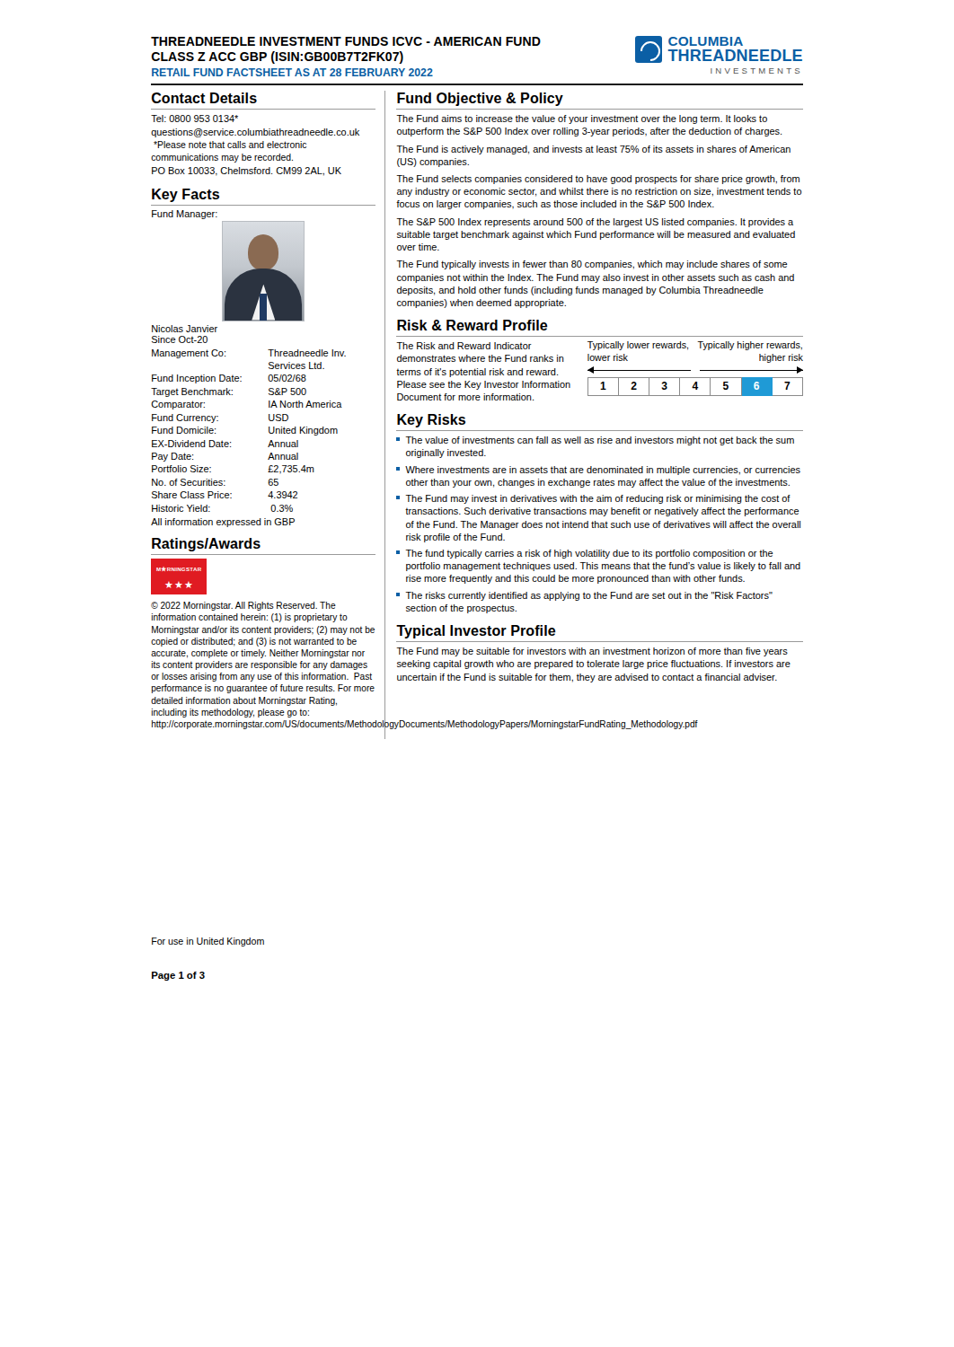THREADNEEDLE INVESTMENT FUNDS ICVC - AMERICAN FUND
CLASS Z ACC GBP (ISIN:GB00B7T2FK07)
RETAIL FUND FACTSHEET AS AT 28 FEBRUARY 2022
COLUMBIA
THREADNEEDLE
INVESTMENTS
Contact Details
Tel: 0800 953 0134*
questions@service.columbiathreadneedle.co.uk
*Please note that calls and electronic communications may be recorded.
PO Box 10033, Chelmsford. CM99 2AL, UK
Key Facts
Fund Manager:
Nicolas Janvier
Since Oct-20
| Management Co: | Threadneedle Inv. Services Ltd. |
| Fund Inception Date: | 05/02/68 |
| Target Benchmark: | S&P 500 |
| Comparator: | IA North America |
| Fund Currency: | USD |
| Fund Domicile: | United Kingdom |
| EX-Dividend Date: | Annual |
| Pay Date: | Annual |
| Portfolio Size: | £2,735.4m |
| No. of Securities: | 65 |
| Share Class Price: | 4.3942 |
| Historic Yield: | 0.3% |
All information expressed in GBP
Ratings/Awards
M★RNINGSTAR
★★★
© 2022 Morningstar. All Rights Reserved. The information contained herein: (1) is proprietary to Morningstar and/or its content providers; (2) may not be copied or distributed; and (3) is not warranted to be accurate, complete or timely. Neither Morningstar nor its content providers are responsible for any damages or losses arising from any use of this information. Past performance is no guarantee of future results. For more detailed information about Morningstar Rating, including its methodology, please go to: http://corporate.morningstar.com/US/documents/MethodologyDocuments/MethodologyPapers/MorningstarFundRating_Methodology.pdf
Fund Objective & Policy
The Fund aims to increase the value of your investment over the long term. It looks to outperform the S&P 500 Index over rolling 3-year periods, after the deduction of charges.
The Fund is actively managed, and invests at least 75% of its assets in shares of American (US) companies.
The Fund selects companies considered to have good prospects for share price growth, from any industry or economic sector, and whilst there is no restriction on size, investment tends to focus on larger companies, such as those included in the S&P 500 Index.
The S&P 500 Index represents around 500 of the largest US listed companies. It provides a suitable target benchmark against which Fund performance will be measured and evaluated over time.
The Fund typically invests in fewer than 80 companies, which may include shares of some companies not within the Index. The Fund may also invest in other assets such as cash and deposits, and hold other funds (including funds managed by Columbia Threadneedle companies) when deemed appropriate.
Risk & Reward Profile
The Risk and Reward Indicator demonstrates where the Fund ranks in terms of it's potential risk and reward. Please see the Key Investor Information Document for more information.
Typically lower rewards,
lower risk
Typically higher rewards,
higher risk
| 1 | 2 | 3 | 4 | 5 | 6 | 7 |
Key Risks
The value of investments can fall as well as rise and investors might not get back the sum originally invested.
Where investments are in assets that are denominated in multiple currencies, or currencies other than your own, changes in exchange rates may affect the value of the investments.
The Fund may invest in derivatives with the aim of reducing risk or minimising the cost of transactions. Such derivative transactions may benefit or negatively affect the performance of the Fund. The Manager does not intend that such use of derivatives will affect the overall risk profile of the Fund.
The fund typically carries a risk of high volatility due to its portfolio composition or the portfolio management techniques used. This means that the fund’s value is likely to fall and rise more frequently and this could be more pronounced than with other funds.
The risks currently identified as applying to the Fund are set out in the "Risk Factors" section of the prospectus.
Typical Investor Profile
The Fund may be suitable for investors with an investment horizon of more than five years seeking capital growth who are prepared to tolerate large price fluctuations. If investors are uncertain if the Fund is suitable for them, they are advised to contact a financial adviser.
For use in United Kingdom
Page 1 of 3